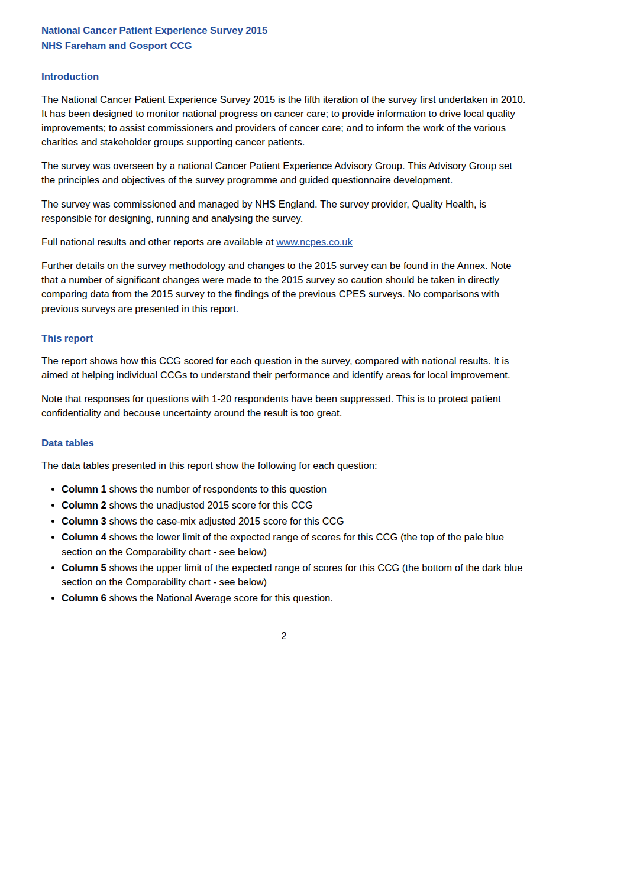National Cancer Patient Experience Survey 2015
NHS Fareham and Gosport CCG
Introduction
The National Cancer Patient Experience Survey 2015 is the fifth iteration of the survey first undertaken in 2010. It has been designed to monitor national progress on cancer care; to provide information to drive local quality improvements; to assist commissioners and providers of cancer care; and to inform the work of the various charities and stakeholder groups supporting cancer patients.
The survey was overseen by a national Cancer Patient Experience Advisory Group. This Advisory Group set the principles and objectives of the survey programme and guided questionnaire development.
The survey was commissioned and managed by NHS England. The survey provider, Quality Health, is responsible for designing, running and analysing the survey.
Full national results and other reports are available at www.ncpes.co.uk
Further details on the survey methodology and changes to the 2015 survey can be found in the Annex. Note that a number of significant changes were made to the 2015 survey so caution should be taken in directly comparing data from the 2015 survey to the findings of the previous CPES surveys. No comparisons with previous surveys are presented in this report.
This report
The report shows how this CCG scored for each question in the survey, compared with national results. It is aimed at helping individual CCGs to understand their performance and identify areas for local improvement.
Note that responses for questions with 1-20 respondents have been suppressed. This is to protect patient confidentiality and because uncertainty around the result is too great.
Data tables
The data tables presented in this report show the following for each question:
Column 1 shows the number of respondents to this question
Column 2 shows the unadjusted 2015 score for this CCG
Column 3 shows the case-mix adjusted 2015 score for this CCG
Column 4 shows the lower limit of the expected range of scores for this CCG (the top of the pale blue section on the Comparability chart - see below)
Column 5 shows the upper limit of the expected range of scores for this CCG (the bottom of the dark blue section on the Comparability chart - see below)
Column 6 shows the National Average score for this question.
2